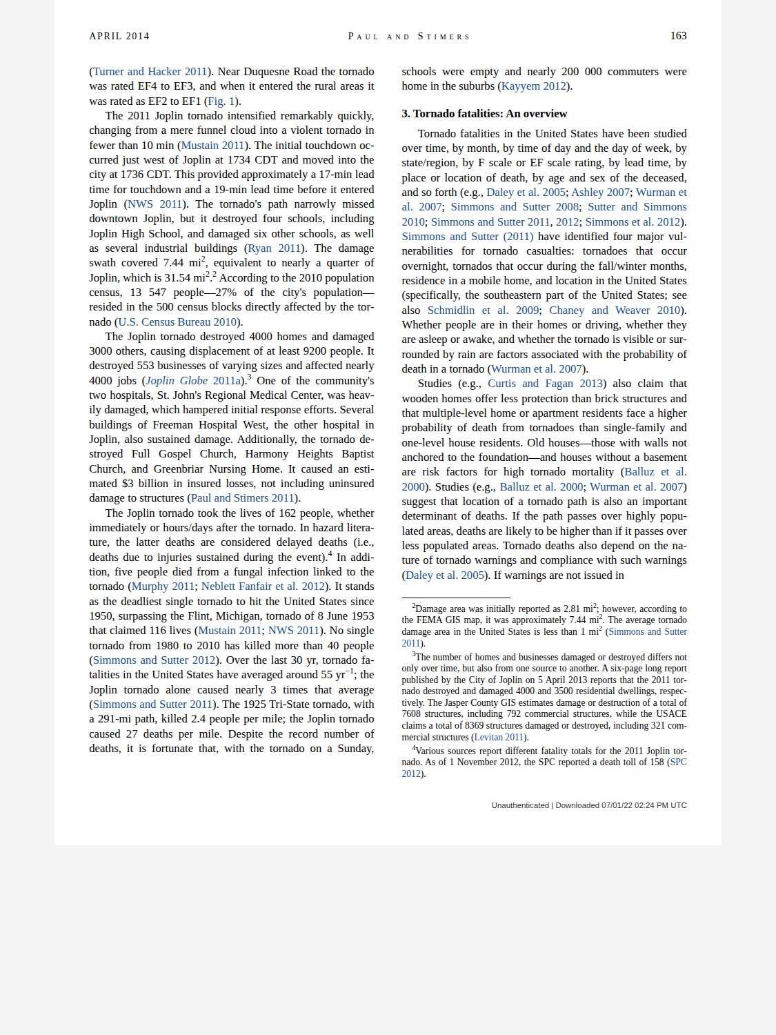April 2014 Paul and Stimers 163
(Turner and Hacker 2011). Near Duquesne Road the tornado was rated EF4 to EF3, and when it entered the rural areas it was rated as EF2 to EF1 (Fig. 1).
The 2011 Joplin tornado intensified remarkably quickly, changing from a mere funnel cloud into a violent tornado in fewer than 10 min (Mustain 2011). The initial touchdown occurred just west of Joplin at 1734 CDT and moved into the city at 1736 CDT. This provided approximately a 17-min lead time for touchdown and a 19-min lead time before it entered Joplin (NWS 2011). The tornado's path narrowly missed downtown Joplin, but it destroyed four schools, including Joplin High School, and damaged six other schools, as well as several industrial buildings (Ryan 2011). The damage swath covered 7.44 mi2, equivalent to nearly a quarter of Joplin, which is 31.54 mi2.2 According to the 2010 population census, 13 547 people—27% of the city's population—resided in the 500 census blocks directly affected by the tornado (U.S. Census Bureau 2010).
The Joplin tornado destroyed 4000 homes and damaged 3000 others, causing displacement of at least 9200 people. It destroyed 553 businesses of varying sizes and affected nearly 4000 jobs (Joplin Globe 2011a).3 One of the community's two hospitals, St. John's Regional Medical Center, was heavily damaged, which hampered initial response efforts. Several buildings of Freeman Hospital West, the other hospital in Joplin, also sustained damage. Additionally, the tornado destroyed Full Gospel Church, Harmony Heights Baptist Church, and Greenbriar Nursing Home. It caused an estimated $3 billion in insured losses, not including uninsured damage to structures (Paul and Stimers 2011).
The Joplin tornado took the lives of 162 people, whether immediately or hours/days after the tornado. In hazard literature, the latter deaths are considered delayed deaths (i.e., deaths due to injuries sustained during the event).4 In addition, five people died from a fungal infection linked to the tornado (Murphy 2011; Neblett Fanfair et al. 2012). It stands as the deadliest single tornado to hit the United States since 1950, surpassing the Flint, Michigan, tornado of 8 June 1953 that claimed 116 lives (Mustain 2011; NWS 2011). No single tornado from 1980 to 2010 has killed more than 40 people (Simmons and Sutter 2012). Over the last 30 yr, tornado fatalities in the United States have averaged around 55 yr−1; the Joplin tornado alone caused nearly 3 times that average (Simmons and Sutter 2011). The 1925 Tri-State tornado, with a 291-mi path, killed 2.4 people per mile; the Joplin tornado caused 27 deaths per mile. Despite the record number of deaths, it is fortunate that, with the tornado on a Sunday, schools were empty and nearly 200 000 commuters were home in the suburbs (Kayyem 2012).
3. Tornado fatalities: An overview
Tornado fatalities in the United States have been studied over time, by month, by time of day and the day of week, by state/region, by F scale or EF scale rating, by lead time, by place or location of death, by age and sex of the deceased, and so forth (e.g., Daley et al. 2005; Ashley 2007; Wurman et al. 2007; Simmons and Sutter 2008; Sutter and Simmons 2010; Simmons and Sutter 2011, 2012; Simmons et al. 2012). Simmons and Sutter (2011) have identified four major vulnerabilities for tornado casualties: tornadoes that occur overnight, tornados that occur during the fall/winter months, residence in a mobile home, and location in the United States (specifically, the southeastern part of the United States; see also Schmidlin et al. 2009; Chaney and Weaver 2010). Whether people are in their homes or driving, whether they are asleep or awake, and whether the tornado is visible or surrounded by rain are factors associated with the probability of death in a tornado (Wurman et al. 2007).
Studies (e.g., Curtis and Fagan 2013) also claim that wooden homes offer less protection than brick structures and that multiple-level home or apartment residents face a higher probability of death from tornadoes than single-family and one-level house residents. Old houses—those with walls not anchored to the foundation—and houses without a basement are risk factors for high tornado mortality (Balluz et al. 2000). Studies (e.g., Balluz et al. 2000; Wurman et al. 2007) suggest that location of a tornado path is also an important determinant of deaths. If the path passes over highly populated areas, deaths are likely to be higher than if it passes over less populated areas. Tornado deaths also depend on the nature of tornado warnings and compliance with such warnings (Daley et al. 2005). If warnings are not issued in
2Damage area was initially reported as 2.81 mi2; however, according to the FEMA GIS map, it was approximately 7.44 mi2. The average tornado damage area in the United States is less than 1 mi2 (Simmons and Sutter 2011).
3The number of homes and businesses damaged or destroyed differs not only over time, but also from one source to another. A six-page long report published by the City of Joplin on 5 April 2013 reports that the 2011 tornado destroyed and damaged 4000 and 3500 residential dwellings, respectively. The Jasper County GIS estimates damage or destruction of a total of 7608 structures, including 792 commercial structures, while the USACE claims a total of 8369 structures damaged or destroyed, including 321 commercial structures (Levitan 2011).
4Various sources report different fatality totals for the 2011 Joplin tornado. As of 1 November 2012, the SPC reported a death toll of 158 (SPC 2012).
Unauthenticated | Downloaded 07/01/22 02:24 PM UTC